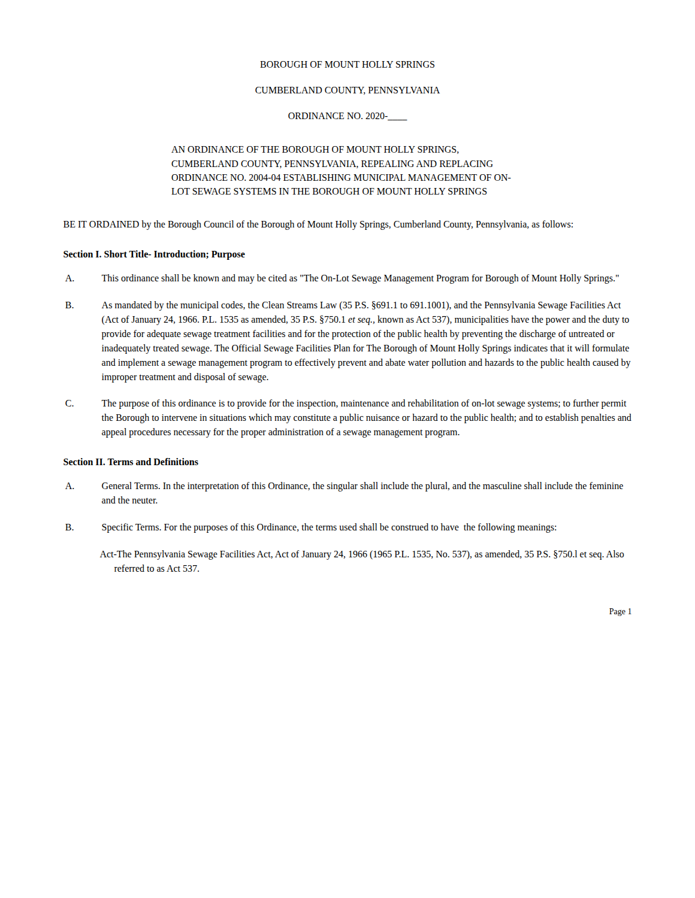BOROUGH OF MOUNT HOLLY SPRINGS
CUMBERLAND COUNTY, PENNSYLVANIA
ORDINANCE NO. 2020-____
AN ORDINANCE OF THE BOROUGH OF MOUNT HOLLY SPRINGS, CUMBERLAND COUNTY, PENNSYLVANIA, REPEALING AND REPLACING ORDINANCE NO. 2004-04 ESTABLISHING MUNICIPAL MANAGEMENT OF ON-LOT SEWAGE SYSTEMS IN THE BOROUGH OF MOUNT HOLLY SPRINGS
BE IT ORDAINED by the Borough Council of the Borough of Mount Holly Springs, Cumberland County, Pennsylvania, as follows:
Section I. Short Title- Introduction; Purpose
A.
This ordinance shall be known and may be cited as "The On-Lot Sewage Management Program for Borough of Mount Holly Springs."
B.
As mandated by the municipal codes, the Clean Streams Law (35 P.S. §691.1 to 691.1001), and the Pennsylvania Sewage Facilities Act (Act of January 24, 1966. P.L. 1535 as amended, 35 P.S. §750.1 et seq., known as Act 537), municipalities have the power and the duty to provide for adequate sewage treatment facilities and for the protection of the public health by preventing the discharge of untreated or inadequately treated sewage. The Official Sewage Facilities Plan for The Borough of Mount Holly Springs indicates that it will formulate and implement a sewage management program to effectively prevent and abate water pollution and hazards to the public health caused by improper treatment and disposal of sewage.
C.
The purpose of this ordinance is to provide for the inspection, maintenance and rehabilitation of on-lot sewage systems; to further permit the Borough to intervene in situations which may constitute a public nuisance or hazard to the public health; and to establish penalties and appeal procedures necessary for the proper administration of a sewage management program.
Section II. Terms and Definitions
A.
General Terms. In the interpretation of this Ordinance, the singular shall include the plural, and the masculine shall include the feminine and the neuter.
B.
Specific Terms. For the purposes of this Ordinance, the terms used shall be construed to have the following meanings:
Act-The Pennsylvania Sewage Facilities Act, Act of January 24, 1966 (1965 P.L. 1535, No. 537), as amended, 35 P.S. §750.l et seq. Also referred to as Act 537.
Page 1